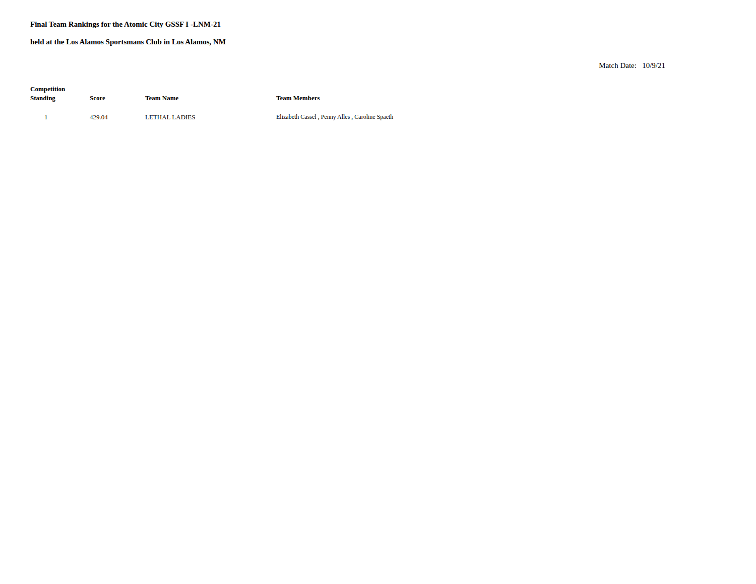Final Team Rankings for the Atomic City GSSF I -LNM-21
held at the Los Alamos Sportsmans Club in Los Alamos, NM
Match Date: 10/9/21
Competition
| Standing | Score | Team Name | Team Members |
| --- | --- | --- | --- |
| 1 | 429.04 | LETHAL LADIES | Elizabeth Cassel , Penny Alles , Caroline Spaeth |